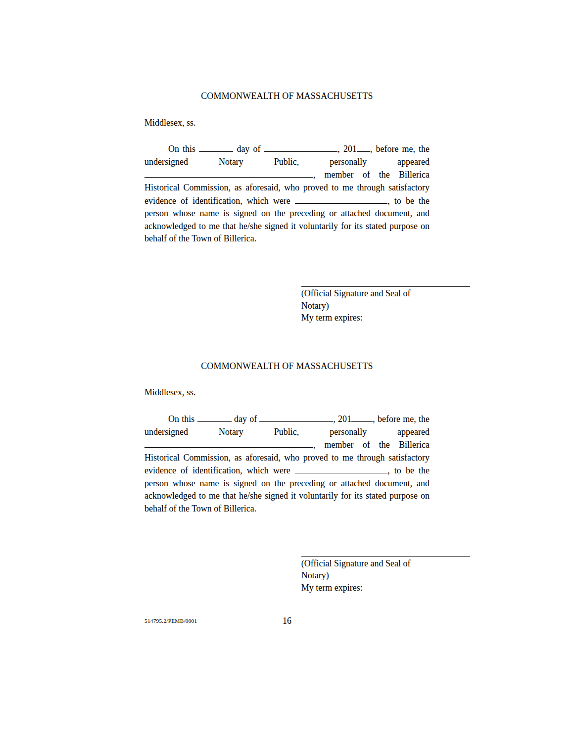COMMONWEALTH OF MASSACHUSETTS
Middlesex, ss.
On this day of , 201 , before me, the undersigned Notary Public, personally appeared , member of the Billerica Historical Commission, as aforesaid, who proved to me through satisfactory evidence of identification, which were , to be the person whose name is signed on the preceding or attached document, and acknowledged to me that he/she signed it voluntarily for its stated purpose on behalf of the Town of Billerica.
(Official Signature and Seal of Notary)
My term expires:
COMMONWEALTH OF MASSACHUSETTS
Middlesex, ss.
On this day of , 201 , before me, the undersigned Notary Public, personally appeared , member of the Billerica Historical Commission, as aforesaid, who proved to me through satisfactory evidence of identification, which were , to be the person whose name is signed on the preceding or attached document, and acknowledged to me that he/she signed it voluntarily for its stated purpose on behalf of the Town of Billerica.
(Official Signature and Seal of Notary)
My term expires:
514795.2/PEMB/0001
16